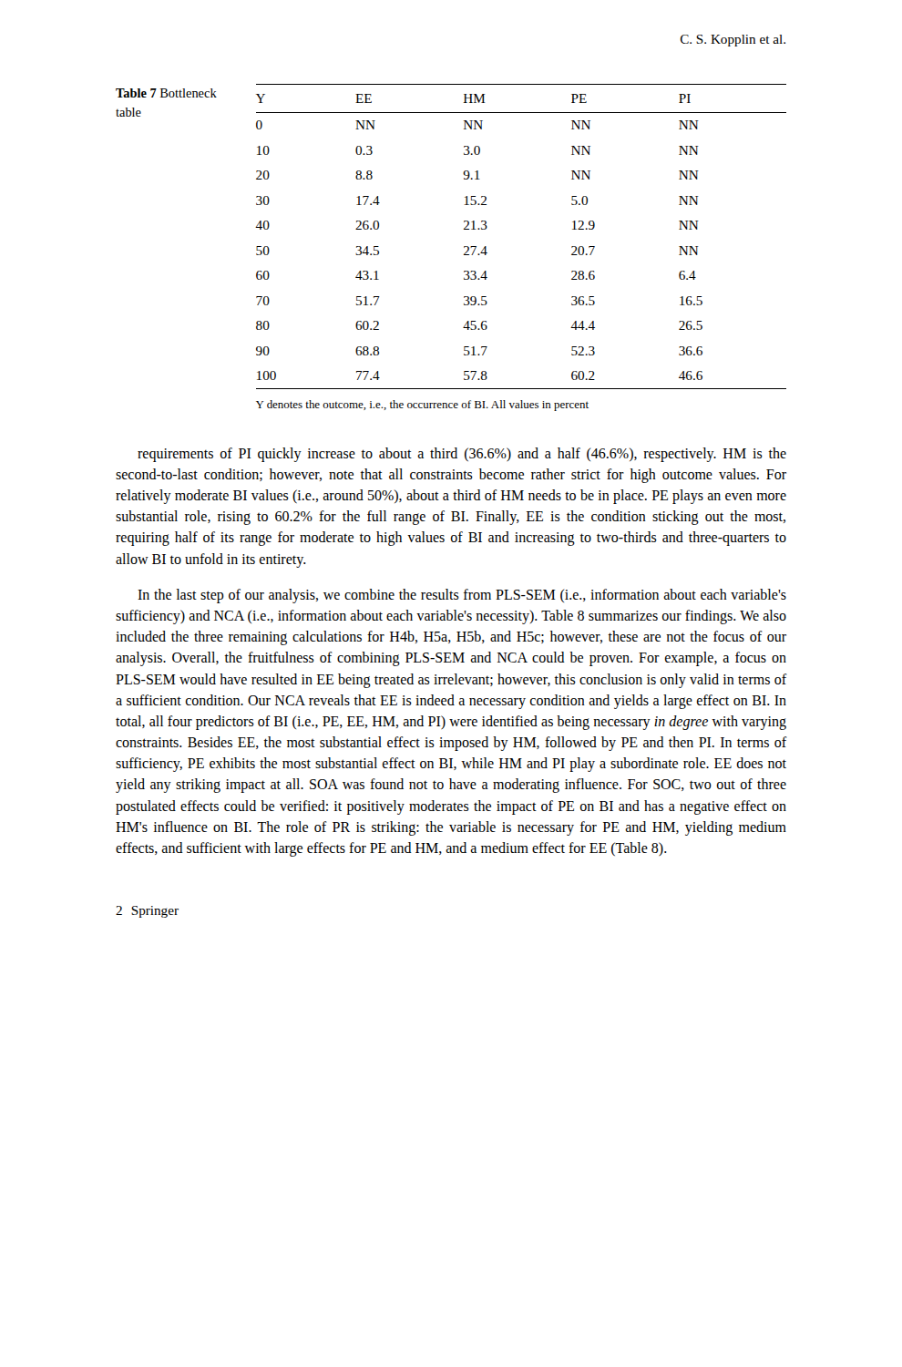C. S. Kopplin et al.
Table 7 Bottleneck table
Y denotes the outcome, i.e., the occurrence of BI. All values in percent
| Y | EE | HM | PE | PI |
| --- | --- | --- | --- | --- |
| 0 | NN | NN | NN | NN |
| 10 | 0.3 | 3.0 | NN | NN |
| 20 | 8.8 | 9.1 | NN | NN |
| 30 | 17.4 | 15.2 | 5.0 | NN |
| 40 | 26.0 | 21.3 | 12.9 | NN |
| 50 | 34.5 | 27.4 | 20.7 | NN |
| 60 | 43.1 | 33.4 | 28.6 | 6.4 |
| 70 | 51.7 | 39.5 | 36.5 | 16.5 |
| 80 | 60.2 | 45.6 | 44.4 | 26.5 |
| 90 | 68.8 | 51.7 | 52.3 | 36.6 |
| 100 | 77.4 | 57.8 | 60.2 | 46.6 |
requirements of PI quickly increase to about a third (36.6%) and a half (46.6%), respectively. HM is the second-to-last condition; however, note that all constraints become rather strict for high outcome values. For relatively moderate BI values (i.e., around 50%), about a third of HM needs to be in place. PE plays an even more substantial role, rising to 60.2% for the full range of BI. Finally, EE is the condition sticking out the most, requiring half of its range for moderate to high values of BI and increasing to two-thirds and three-quarters to allow BI to unfold in its entirety.
In the last step of our analysis, we combine the results from PLS-SEM (i.e., information about each variable's sufficiency) and NCA (i.e., information about each variable's necessity). Table 8 summarizes our findings. We also included the three remaining calculations for H4b, H5a, H5b, and H5c; however, these are not the focus of our analysis. Overall, the fruitfulness of combining PLS-SEM and NCA could be proven. For example, a focus on PLS-SEM would have resulted in EE being treated as irrelevant; however, this conclusion is only valid in terms of a sufficient condition. Our NCA reveals that EE is indeed a necessary condition and yields a large effect on BI. In total, all four predictors of BI (i.e., PE, EE, HM, and PI) were identified as being necessary in degree with varying constraints. Besides EE, the most substantial effect is imposed by HM, followed by PE and then PI. In terms of sufficiency, PE exhibits the most substantial effect on BI, while HM and PI play a subordinate role. EE does not yield any striking impact at all. SOA was found not to have a moderating influence. For SOC, two out of three postulated effects could be verified: it positively moderates the impact of PE on BI and has a negative effect on HM's influence on BI. The role of PR is striking: the variable is necessary for PE and HM, yielding medium effects, and sufficient with large effects for PE and HM, and a medium effect for EE (Table 8).
2 Springer